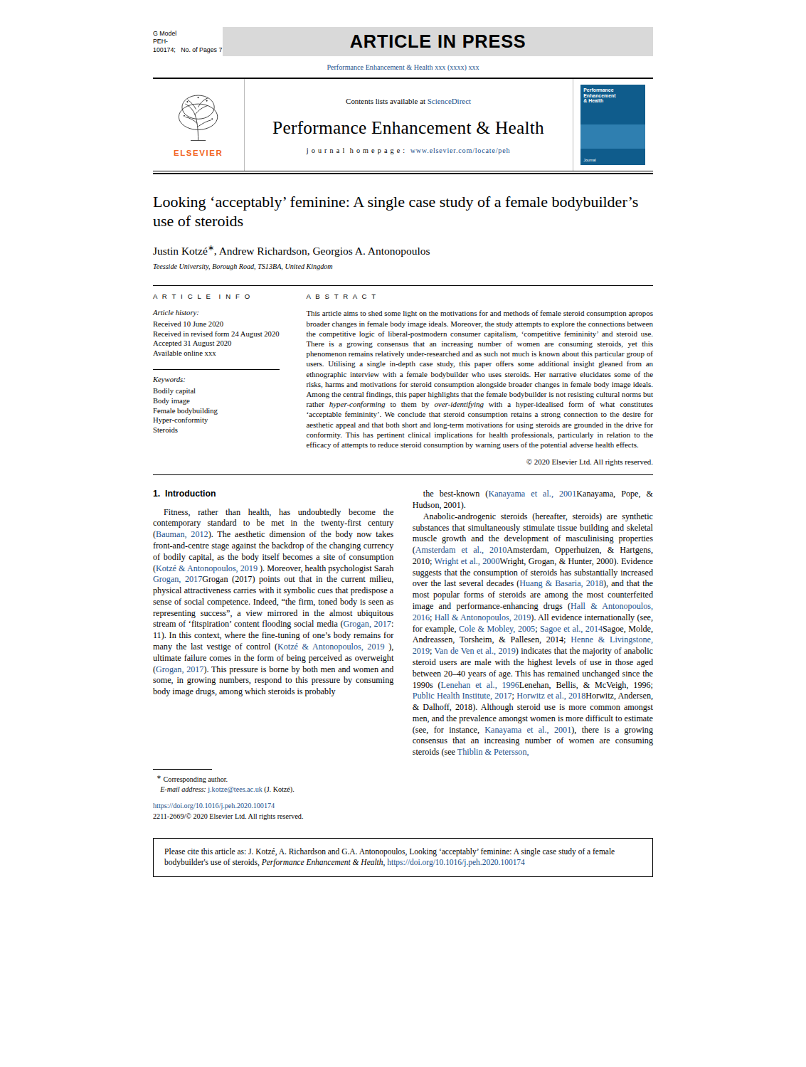G Model
PEH-100174; No. of Pages 7
ARTICLE IN PRESS
Performance Enhancement & Health xxx (xxxx) xxx
ELSEVIER
Contents lists available at ScienceDirect
Performance Enhancement & Health
j o u r n a l h o m e p a g e : www.elsevier.com/locate/peh
Performance
Enhancement
& Health
Journal
Looking ‘acceptably’ feminine: A single case study of a female bodybuilder’s use of steroids
Justin Kotzé∗, Andrew Richardson, Georgios A. Antonopoulos
Teesside University, Borough Road, TS13BA, United Kingdom
A R T I C L E I N F O
Article history:
Received 10 June 2020
Received in revised form 24 August 2020
Accepted 31 August 2020
Available online xxx
Keywords:
Bodily capital
Body image
Female bodybuilding
Hyper-conformity
Steroids
A B S T R A C T
This article aims to shed some light on the motivations for and methods of female steroid consumption apropos broader changes in female body image ideals. Moreover, the study attempts to explore the connections between the competitive logic of liberal-postmodern consumer capitalism, ‘competitive femininity’ and steroid use. There is a growing consensus that an increasing number of women are consuming steroids, yet this phenomenon remains relatively under-researched and as such not much is known about this particular group of users. Utilising a single in-depth case study, this paper offers some additional insight gleaned from an ethnographic interview with a female bodybuilder who uses steroids. Her narrative elucidates some of the risks, harms and motivations for steroid consumption alongside broader changes in female body image ideals. Among the central findings, this paper highlights that the female bodybuilder is not resisting cultural norms but rather hyper-conforming to them by over-identifying with a hyper-idealised form of what constitutes ‘acceptable femininity’. We conclude that steroid consumption retains a strong connection to the desire for aesthetic appeal and that both short and long-term motivations for using steroids are grounded in the drive for conformity. This has pertinent clinical implications for health professionals, particularly in relation to the efficacy of attempts to reduce steroid consumption by warning users of the potential adverse health effects.
© 2020 Elsevier Ltd. All rights reserved.
1. Introduction
Fitness, rather than health, has undoubtedly become the contemporary standard to be met in the twenty-first century (Bauman, 2012). The aesthetic dimension of the body now takes front-and-centre stage against the backdrop of the changing currency of bodily capital, as the body itself becomes a site of consumption (Kotzé & Antonopoulos, 2019 ). Moreover, health psychologist Sarah Grogan, 2017 Grogan (2017) points out that in the current milieu, physical attractiveness carries with it symbolic cues that predispose a sense of social competence. Indeed, “the firm, toned body is seen as representing success”, a view mirrored in the almost ubiquitous stream of ‘fitspiration’ content flooding social media (Grogan, 2017: 11). In this context, where the fine-tuning of one’s body remains for many the last vestige of control (Kotzé & Antonopoulos, 2019 ), ultimate failure comes in the form of being perceived as overweight (Grogan, 2017). This pressure is borne by both men and women and some, in growing numbers, respond to this pressure by consuming body image drugs, among which steroids is probably
the best-known (Kanayama et al., 2001 Kanayama, Pope, & Hudson, 2001).
Anabolic-androgenic steroids (hereafter, steroids) are synthetic substances that simultaneously stimulate tissue building and skeletal muscle growth and the development of masculinising properties (Amsterdam et al., 2010 Amsterdam, Opperhuizen, & Hartgens, 2010; Wright et al., 2000 Wright, Grogan, & Hunter, 2000). Evidence suggests that the consumption of steroids has substantially increased over the last several decades (Huang & Basaria, 2018), and that the most popular forms of steroids are among the most counterfeited image and performance-enhancing drugs (Hall & Antonopoulos, 2016; Hall & Antonopoulos, 2019). All evidence internationally (see, for example, Cole & Mobley, 2005; Sagoe et al., 2014 Sagoe, Molde, Andreassen, Torsheim, & Pallesen, 2014; Henne & Livingstone, 2019; Van de Ven et al., 2019) indicates that the majority of anabolic steroid users are male with the highest levels of use in those aged between 20–40 years of age. This has remained unchanged since the 1990s (Lenehan et al., 1996 Lenehan, Bellis, & McVeigh, 1996; Public Health Institute, 2017; Horwitz et al., 2018 Horwitz, Andersen, & Dalhoff, 2018). Although steroid use is more common amongst men, and the prevalence amongst women is more difficult to estimate (see, for instance, Kanayama et al., 2001), there is a growing consensus that an increasing number of women are consuming steroids (see Thiblin & Petersson,
∗ Corresponding author.
E-mail address: j.kotze@tees.ac.uk (J. Kotzé).
https://doi.org/10.1016/j.peh.2020.100174
2211-2669/© 2020 Elsevier Ltd. All rights reserved.
Please cite this article as: J. Kotzé, A. Richardson and G.A. Antonopoulos, Looking ‘acceptably’ feminine: A single case study of a female bodybuilder's use of steroids, Performance Enhancement & Health, https://doi.org/10.1016/j.peh.2020.100174